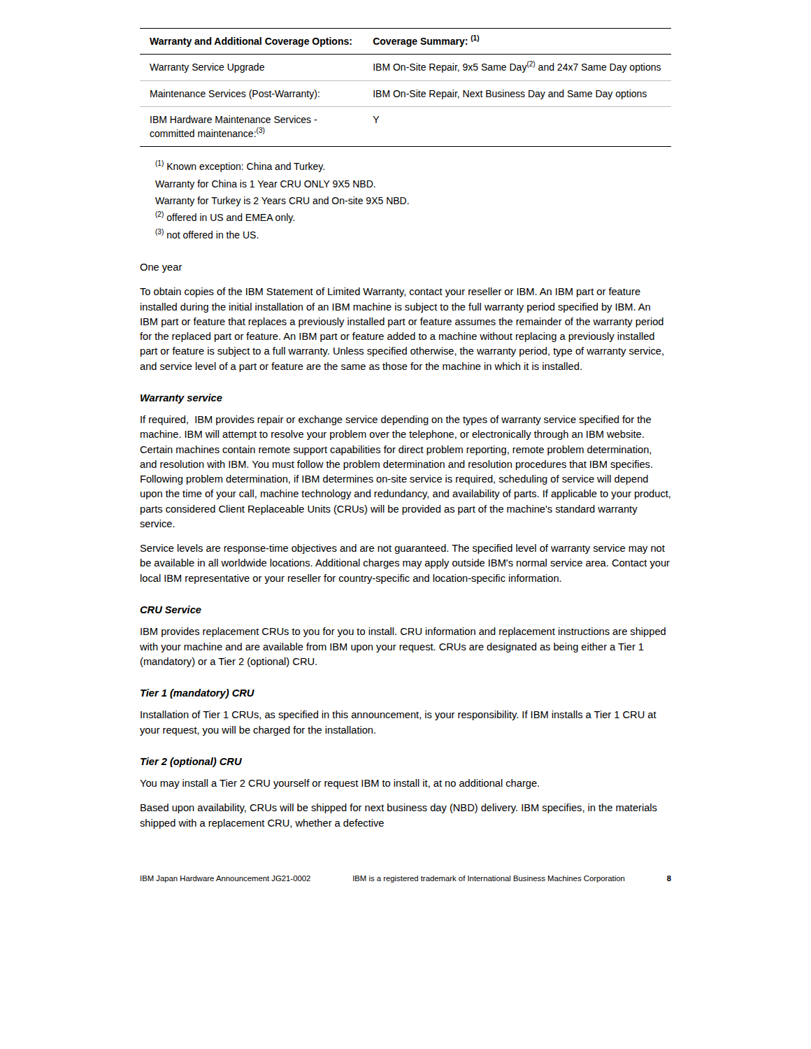| Warranty and Additional Coverage Options: | Coverage Summary: (1) |
| --- | --- |
| Warranty Service Upgrade | IBM On-Site Repair, 9x5 Same Day (2) and 24x7 Same Day options |
| Maintenance Services (Post-Warranty): | IBM On-Site Repair, Next Business Day and Same Day options |
| IBM Hardware Maintenance Services - committed maintenance: (3) | Y |
(1) Known exception: China and Turkey.
Warranty for China is 1 Year CRU ONLY 9X5 NBD.
Warranty for Turkey is 2 Years CRU and On-site 9X5 NBD.
(2) offered in US and EMEA only.
(3) not offered in the US.
One year
To obtain copies of the IBM Statement of Limited Warranty, contact your reseller or IBM. An IBM part or feature installed during the initial installation of an IBM machine is subject to the full warranty period specified by IBM. An IBM part or feature that replaces a previously installed part or feature assumes the remainder of the warranty period for the replaced part or feature. An IBM part or feature added to a machine without replacing a previously installed part or feature is subject to a full warranty. Unless specified otherwise, the warranty period, type of warranty service, and service level of a part or feature are the same as those for the machine in which it is installed.
Warranty service
If required, IBM provides repair or exchange service depending on the types of warranty service specified for the machine. IBM will attempt to resolve your problem over the telephone, or electronically through an IBM website. Certain machines contain remote support capabilities for direct problem reporting, remote problem determination, and resolution with IBM. You must follow the problem determination and resolution procedures that IBM specifies. Following problem determination, if IBM determines on-site service is required, scheduling of service will depend upon the time of your call, machine technology and redundancy, and availability of parts. If applicable to your product, parts considered Client Replaceable Units (CRUs) will be provided as part of the machine's standard warranty service.
Service levels are response-time objectives and are not guaranteed. The specified level of warranty service may not be available in all worldwide locations. Additional charges may apply outside IBM's normal service area. Contact your local IBM representative or your reseller for country-specific and location-specific information.
CRU Service
IBM provides replacement CRUs to you for you to install. CRU information and replacement instructions are shipped with your machine and are available from IBM upon your request. CRUs are designated as being either a Tier 1 (mandatory) or a Tier 2 (optional) CRU.
Tier 1 (mandatory) CRU
Installation of Tier 1 CRUs, as specified in this announcement, is your responsibility. If IBM installs a Tier 1 CRU at your request, you will be charged for the installation.
Tier 2 (optional) CRU
You may install a Tier 2 CRU yourself or request IBM to install it, at no additional charge.
Based upon availability, CRUs will be shipped for next business day (NBD) delivery. IBM specifies, in the materials shipped with a replacement CRU, whether a defective
IBM Japan Hardware Announcement JG21-0002 IBM is a registered trademark of International Business Machines Corporation 8